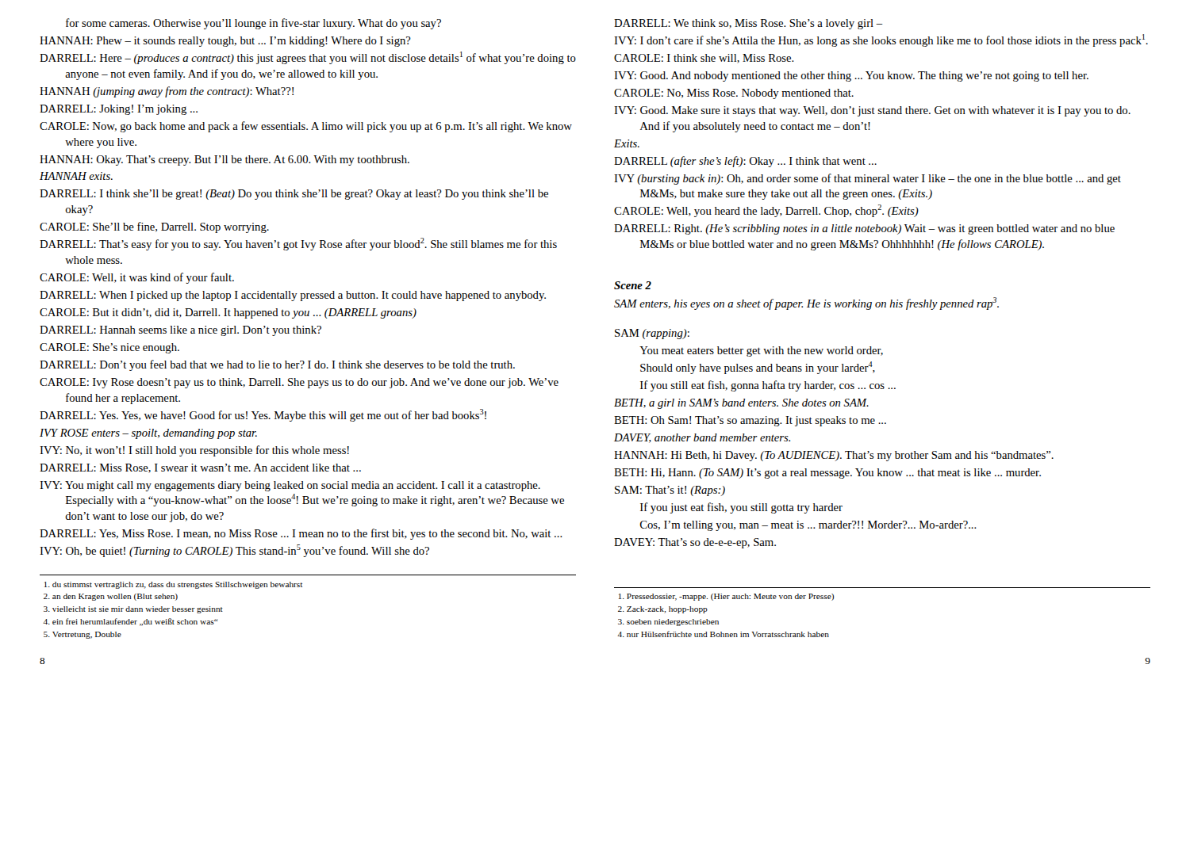for some cameras. Otherwise you’ll lounge in five-star luxury. What do you say?
HANNAH: Phew – it sounds really tough, but ... I’m kidding! Where do I sign?
DARRELL: Here – (produces a contract) this just agrees that you will not disclose details1 of what you’re doing to anyone – not even family. And if you do, we’re allowed to kill you.
HANNAH (jumping away from the contract): What??!
DARRELL: Joking! I’m joking ...
CAROLE: Now, go back home and pack a few essentials. A limo will pick you up at 6 p.m. It’s all right. We know where you live.
HANNAH: Okay. That’s creepy. But I’ll be there. At 6.00. With my toothbrush.
HANNAH exits.
DARRELL: I think she’ll be great! (Beat) Do you think she’ll be great? Okay at least? Do you think she’ll be okay?
CAROLE: She’ll be fine, Darrell. Stop worrying.
DARRELL: That’s easy for you to say. You haven’t got Ivy Rose after your blood2. She still blames me for this whole mess.
CAROLE: Well, it was kind of your fault.
DARRELL: When I picked up the laptop I accidentally pressed a button. It could have happened to anybody.
CAROLE: But it didn’t, did it, Darrell. It happened to you ... (DARRELL groans)
DARRELL: Hannah seems like a nice girl. Don’t you think?
CAROLE: She’s nice enough.
DARRELL: Don’t you feel bad that we had to lie to her? I do. I think she deserves to be told the truth.
CAROLE: Ivy Rose doesn’t pay us to think, Darrell. She pays us to do our job. And we’ve done our job. We’ve found her a replacement.
DARRELL: Yes. Yes, we have! Good for us! Yes. Maybe this will get me out of her bad books3!
IVY ROSE enters – spoilt, demanding pop star.
IVY: No, it won’t! I still hold you responsible for this whole mess!
DARRELL: Miss Rose, I swear it wasn’t me. An accident like that ...
IVY: You might call my engagements diary being leaked on social media an accident. I call it a catastrophe. Especially with a “you-know-what” on the loose4! But we’re going to make it right, aren’t we? Because we don’t want to lose our job, do we?
DARRELL: Yes, Miss Rose. I mean, no Miss Rose ... I mean no to the first bit, yes to the second bit. No, wait ...
IVY: Oh, be quiet! (Turning to CAROLE) This stand-in5 you’ve found. Will she do?
du stimmst vertraglich zu, dass du strengstes Stillschweigen bewahrst
an den Kragen wollen (Blut sehen)
vielleicht ist sie mir dann wieder besser gesinnt
ein frei herumlaufender „du weißt schon was“
Vertretung, Double
8
DARRELL: We think so, Miss Rose. She’s a lovely girl –
IVY: I don’t care if she’s Attila the Hun, as long as she looks enough like me to fool those idiots in the press pack1.
CAROLE: I think she will, Miss Rose.
IVY: Good. And nobody mentioned the other thing ... You know. The thing we’re not going to tell her.
CAROLE: No, Miss Rose. Nobody mentioned that.
IVY: Good. Make sure it stays that way. Well, don’t just stand there. Get on with whatever it is I pay you to do. And if you absolutely need to contact me – don’t!
Exits.
DARRELL (after she’s left): Okay ... I think that went ...
IVY (bursting back in): Oh, and order some of that mineral water I like – the one in the blue bottle ... and get M&Ms, but make sure they take out all the green ones. (Exits.)
CAROLE: Well, you heard the lady, Darrell. Chop, chop2. (Exits)
DARRELL: Right. (He’s scribbling notes in a little notebook) Wait – was it green bottled water and no blue M&Ms or blue bottled water and no green M&Ms? Ohhhhhhh! (He follows CAROLE).
Scene 2
SAM enters, his eyes on a sheet of paper. He is working on his freshly penned rap3.
SAM (rapping):
You meat eaters better get with the new world order,
Should only have pulses and beans in your larder4,
If you still eat fish, gonna hafta try harder, cos ... cos ...
BETH, a girl in SAM’s band enters. She dotes on SAM.
BETH: Oh Sam! That’s so amazing. It just speaks to me ...
DAVEY, another band member enters.
HANNAH: Hi Beth, hi Davey. (To AUDIENCE). That’s my brother Sam and his “bandmates”.
BETH: Hi, Hann. (To SAM) It’s got a real message. You know ... that meat is like ... murder.
SAM: That’s it! (Raps:)
If you just eat fish, you still gotta try harder
Cos, I’m telling you, man – meat is ... marder?!! Morder?... Mo-arder?...
DAVEY: That’s so de-e-e-ep, Sam.
Pressedossier, -mappe. (Hier auch: Meute von der Presse)
Zack-zack, hopp-hopp
soeben niedergeschrieben
nur Hülsenfrüchte und Bohnen im Vorratsschrank haben
9